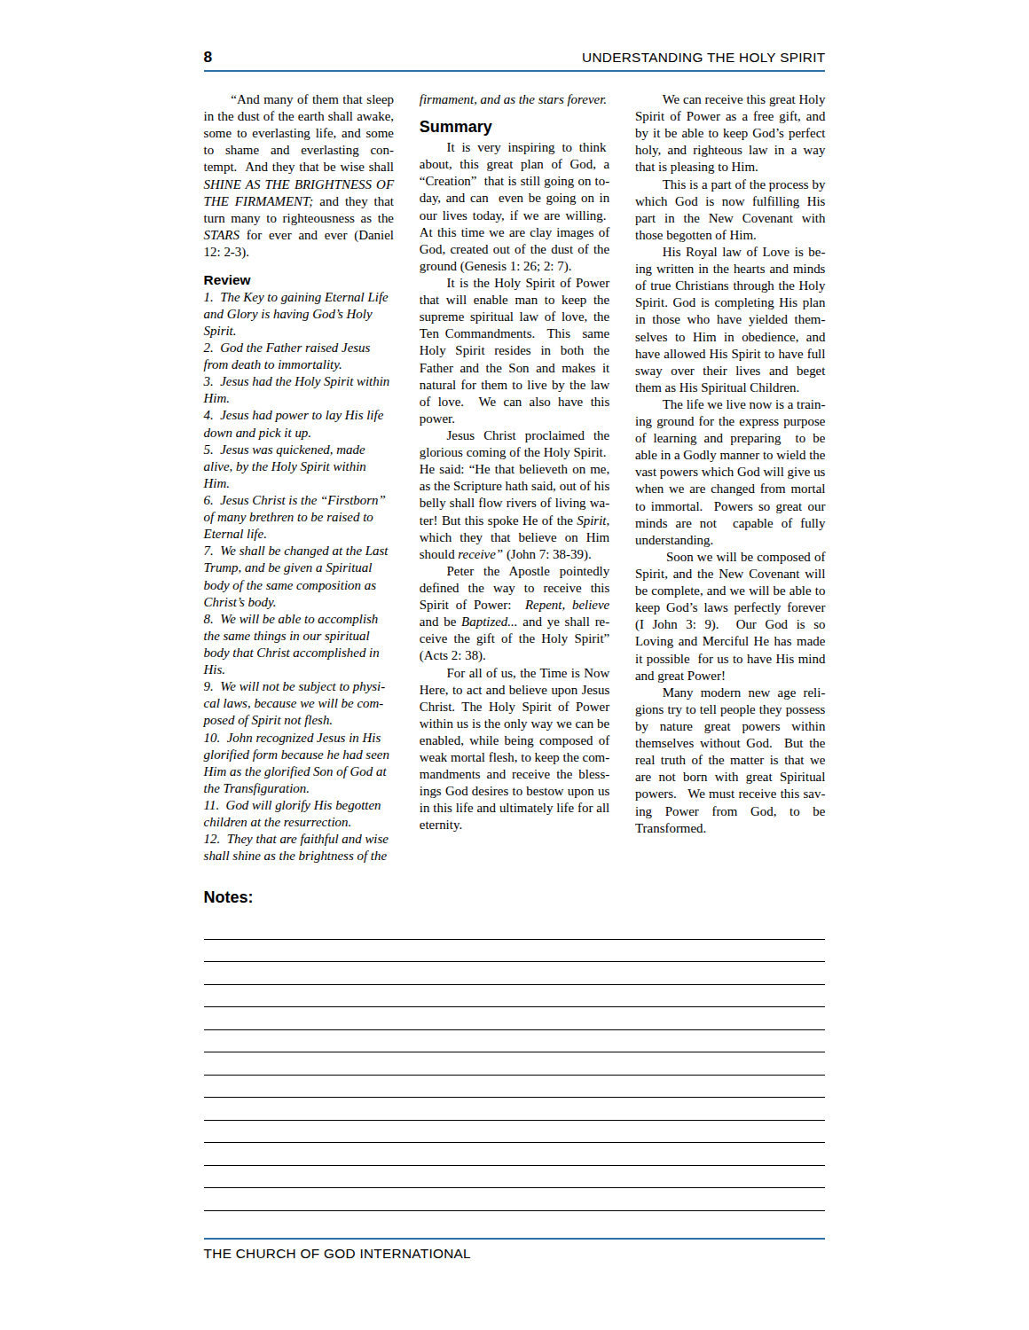8
UNDERSTANDING THE HOLY SPIRIT
“And many of them that sleep in the dust of the earth shall awake, some to everlasting life, and some to shame and everlasting contempt. And they that be wise shall SHINE AS THE BRIGHTNESS OF THE FIRMAMENT; and they that turn many to righteousness as the STARS for ever and ever (Daniel 12: 2-3).
Review
1. The Key to gaining Eternal Life and Glory is having God’s Holy Spirit.
2. God the Father raised Jesus from death to immortality.
3. Jesus had the Holy Spirit within Him.
4. Jesus had power to lay His life down and pick it up.
5. Jesus was quickened, made alive, by the Holy Spirit within Him.
6. Jesus Christ is the “Firstborn” of many brethren to be raised to Eternal life.
7. We shall be changed at the Last Trump, and be given a Spiritual body of the same composition as Christ’s body.
8. We will be able to accomplish the same things in our spiritual body that Christ accomplished in His.
9. We will not be subject to physical laws, because we will be composed of Spirit not flesh.
10. John recognized Jesus in His glorified form because he had seen Him as the glorified Son of God at the Transfiguration.
11. God will glorify His begotten children at the resurrection.
12. They that are faithful and wise shall shine as the brightness of the firmament, and as the stars forever.
Summary
It is very inspiring to think about, this great plan of God, a “Creation” that is still going on today, and can even be going on in our lives today, if we are willing. At this time we are clay images of God, created out of the dust of the ground (Genesis 1: 26; 2: 7).
It is the Holy Spirit of Power that will enable man to keep the supreme spiritual law of love, the Ten Commandments. This same Holy Spirit resides in both the Father and the Son and makes it natural for them to live by the law of love. We can also have this power.
Jesus Christ proclaimed the glorious coming of the Holy Spirit. He said: “He that believeth on me, as the Scripture hath said, out of his belly shall flow rivers of living water! But this spoke He of the Spirit, which they that believe on Him should receive” (John 7: 38-39).
Peter the Apostle pointedly defined the way to receive this Spirit of Power: Repent, believe and be Baptized... and ye shall receive the gift of the Holy Spirit” (Acts 2: 38).
For all of us, the Time is Now Here, to act and believe upon Jesus Christ. The Holy Spirit of Power within us is the only way we can be enabled, while being composed of weak mortal flesh, to keep the commandments and receive the blessings God desires to bestow upon us in this life and ultimately life for all eternity.
We can receive this great Holy Spirit of Power as a free gift, and by it be able to keep God’s perfect holy, and righteous law in a way that is pleasing to Him.
This is a part of the process by which God is now fulfilling His part in the New Covenant with those begotten of Him.
His Royal law of Love is being written in the hearts and minds of true Christians through the Holy Spirit. God is completing His plan in those who have yielded themselves to Him in obedience, and have allowed His Spirit to have full sway over their lives and beget them as His Spiritual Children.
The life we live now is a training ground for the express purpose of learning and preparing to be able in a Godly manner to wield the vast powers which God will give us when we are changed from mortal to immortal. Powers so great our minds are not capable of fully understanding.
Soon we will be composed of Spirit, and the New Covenant will be complete, and we will be able to keep God’s laws perfectly forever (I John 3: 9). Our God is so Loving and Merciful He has made it possible for us to have His mind and great Power!
Many modern new age religions try to tell people they possess by nature great powers within themselves without God. But the real truth of the matter is that we are not born with great Spiritual powers. We must receive this saving Power from God, to be Transformed.
Notes:
THE CHURCH OF GOD INTERNATIONAL